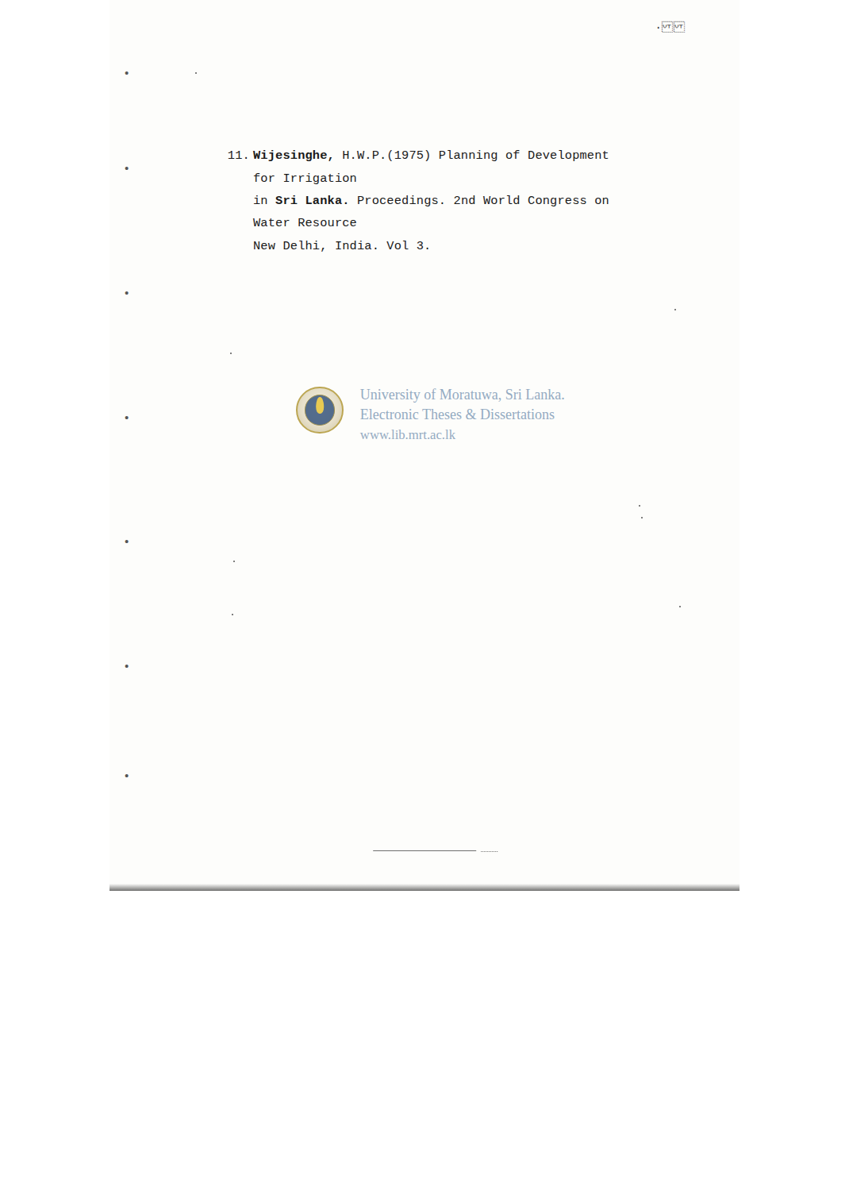·
• • • • • • •
11. Wijesinghe, H.W.P.(1975) Planning of Development for Irrigation in Sri Lanka. Proceedings. 2nd World Congress on Water Resource New Delhi, India. Vol 3.
University of Moratuwa, Sri Lanka.
Electronic Theses & Dissertations
www.lib.mrt.ac.lk